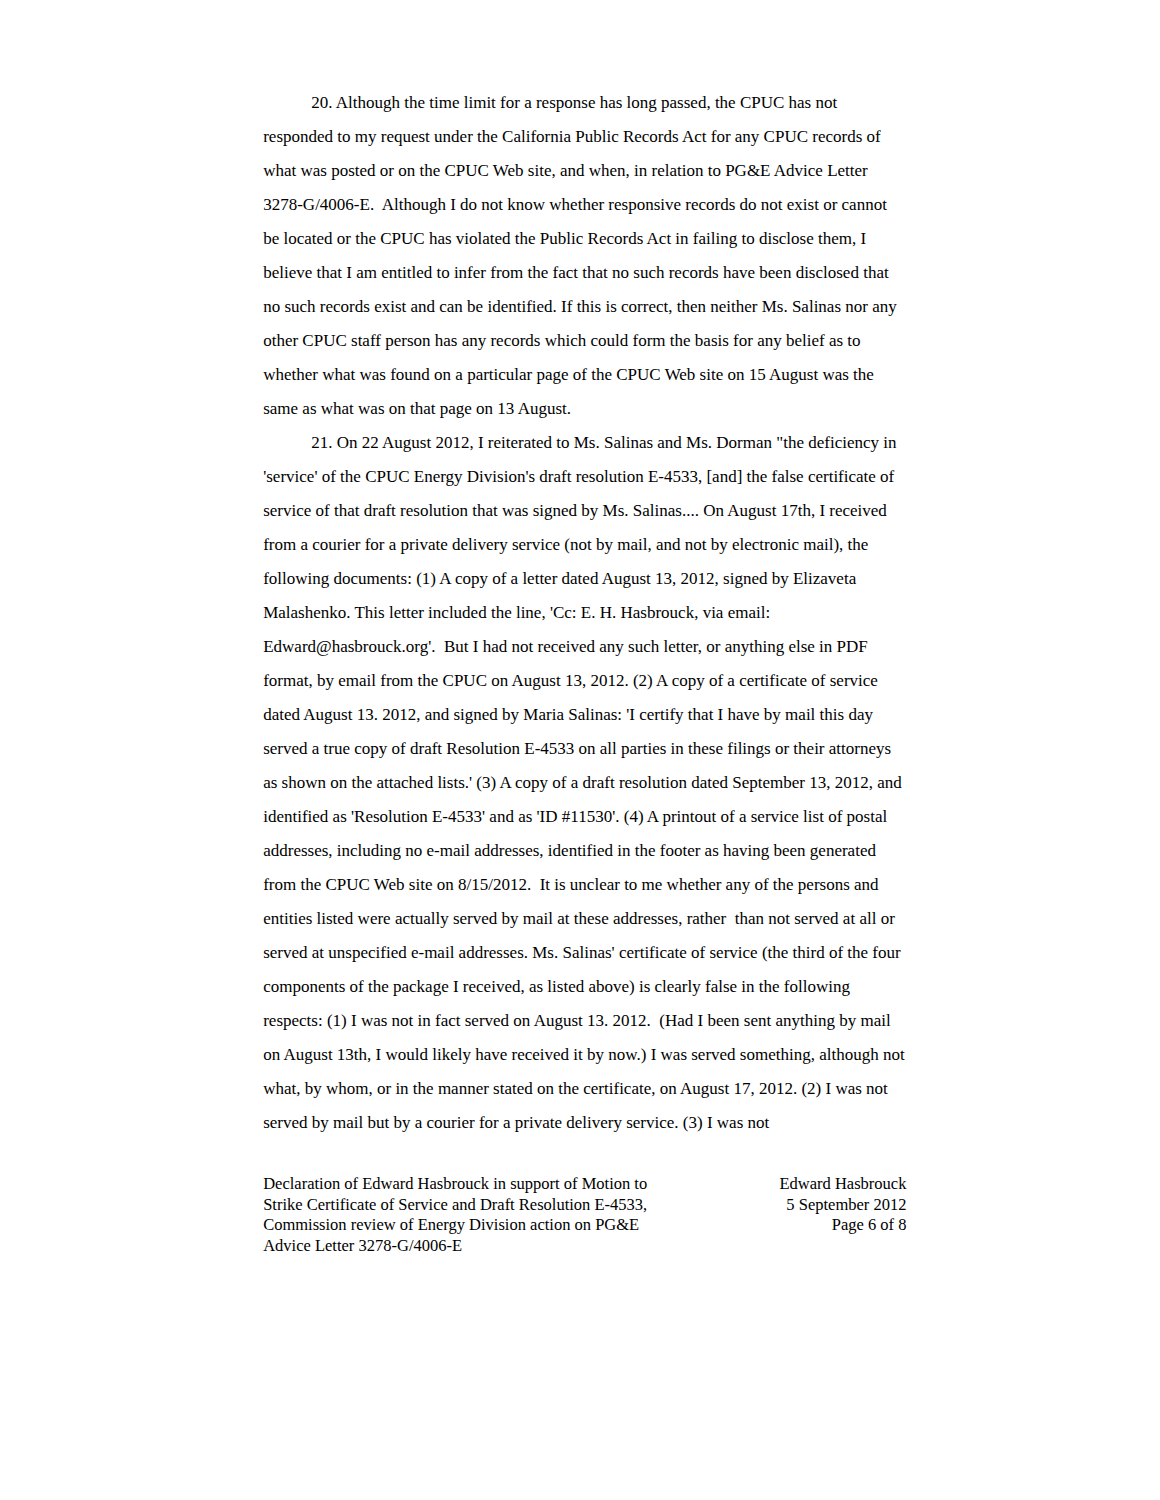20. Although the time limit for a response has long passed, the CPUC has not responded to my request under the California Public Records Act for any CPUC records of what was posted or on the CPUC Web site, and when, in relation to PG&E Advice Letter 3278-G/4006-E. Although I do not know whether responsive records do not exist or cannot be located or the CPUC has violated the Public Records Act in failing to disclose them, I believe that I am entitled to infer from the fact that no such records have been disclosed that no such records exist and can be identified. If this is correct, then neither Ms. Salinas nor any other CPUC staff person has any records which could form the basis for any belief as to whether what was found on a particular page of the CPUC Web site on 15 August was the same as what was on that page on 13 August.
21. On 22 August 2012, I reiterated to Ms. Salinas and Ms. Dorman "the deficiency in 'service' of the CPUC Energy Division's draft resolution E-4533, [and] the false certificate of service of that draft resolution that was signed by Ms. Salinas.... On August 17th, I received from a courier for a private delivery service (not by mail, and not by electronic mail), the following documents: (1) A copy of a letter dated August 13, 2012, signed by Elizaveta Malashenko. This letter included the line, 'Cc: E. H. Hasbrouck, via email: Edward@hasbrouck.org'. But I had not received any such letter, or anything else in PDF format, by email from the CPUC on August 13, 2012. (2) A copy of a certificate of service dated August 13. 2012, and signed by Maria Salinas: 'I certify that I have by mail this day served a true copy of draft Resolution E-4533 on all parties in these filings or their attorneys as shown on the attached lists.' (3) A copy of a draft resolution dated September 13, 2012, and identified as 'Resolution E-4533' and as 'ID #11530'. (4) A printout of a service list of postal addresses, including no e-mail addresses, identified in the footer as having been generated from the CPUC Web site on 8/15/2012. It is unclear to me whether any of the persons and entities listed were actually served by mail at these addresses, rather than not served at all or served at unspecified e-mail addresses. Ms. Salinas' certificate of service (the third of the four components of the package I received, as listed above) is clearly false in the following respects: (1) I was not in fact served on August 13. 2012. (Had I been sent anything by mail on August 13th, I would likely have received it by now.) I was served something, although not what, by whom, or in the manner stated on the certificate, on August 17, 2012. (2) I was not served by mail but by a courier for a private delivery service. (3) I was not
Declaration of Edward Hasbrouck in support of Motion to Strike Certificate of Service and Draft Resolution E-4533, Commission review of Energy Division action on PG&E Advice Letter 3278-G/4006-E
Edward Hasbrouck
5 September 2012
Page 6 of 8